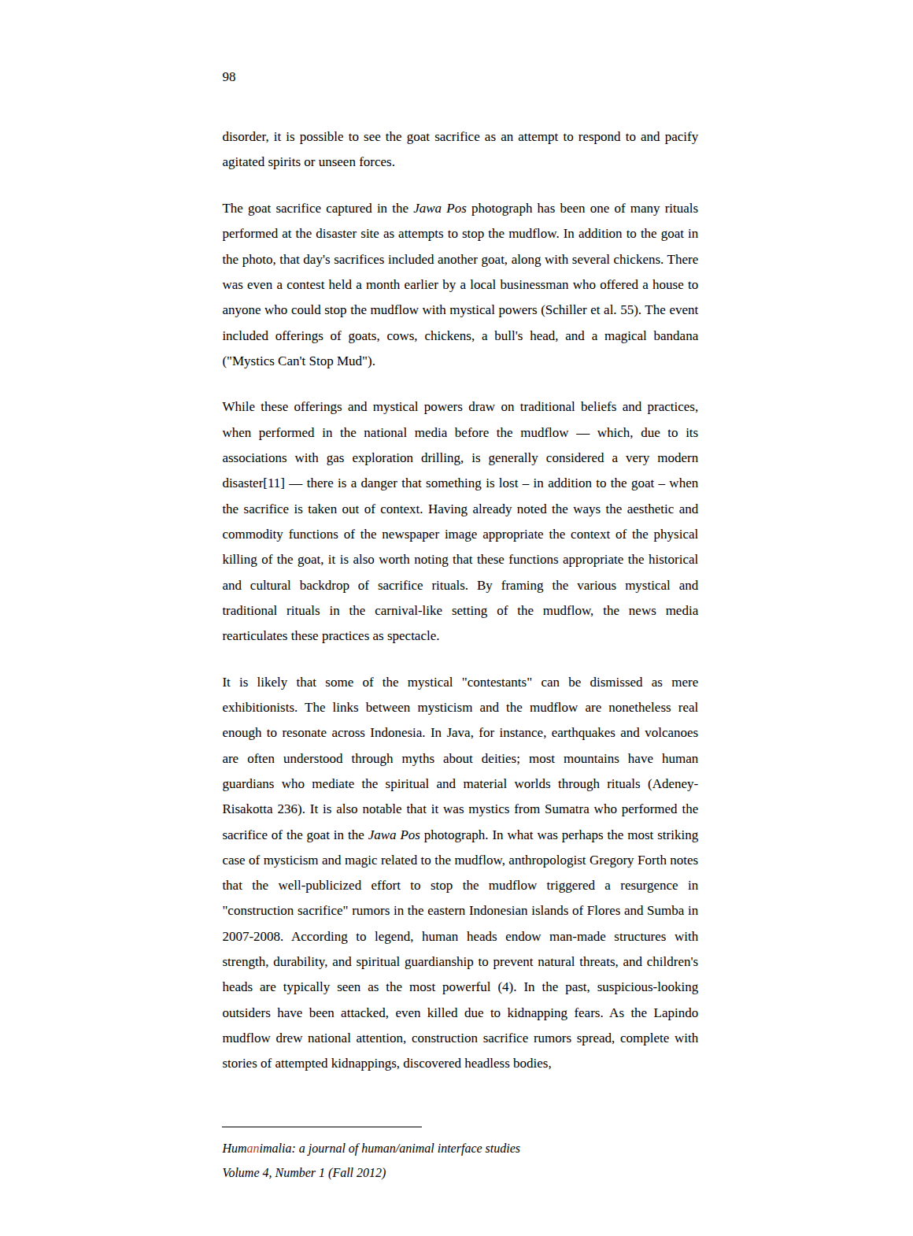98
disorder, it is possible to see the goat sacrifice as an attempt to respond to and pacify agitated spirits or unseen forces.
The goat sacrifice captured in the Jawa Pos photograph has been one of many rituals performed at the disaster site as attempts to stop the mudflow. In addition to the goat in the photo, that day's sacrifices included another goat, along with several chickens. There was even a contest held a month earlier by a local businessman who offered a house to anyone who could stop the mudflow with mystical powers (Schiller et al. 55). The event included offerings of goats, cows, chickens, a bull's head, and a magical bandana ("Mystics Can't Stop Mud").
While these offerings and mystical powers draw on traditional beliefs and practices, when performed in the national media before the mudflow — which, due to its associations with gas exploration drilling, is generally considered a very modern disaster[11] — there is a danger that something is lost – in addition to the goat – when the sacrifice is taken out of context. Having already noted the ways the aesthetic and commodity functions of the newspaper image appropriate the context of the physical killing of the goat, it is also worth noting that these functions appropriate the historical and cultural backdrop of sacrifice rituals. By framing the various mystical and traditional rituals in the carnival-like setting of the mudflow, the news media rearticulates these practices as spectacle.
It is likely that some of the mystical "contestants" can be dismissed as mere exhibitionists. The links between mysticism and the mudflow are nonetheless real enough to resonate across Indonesia. In Java, for instance, earthquakes and volcanoes are often understood through myths about deities; most mountains have human guardians who mediate the spiritual and material worlds through rituals (Adeney-Risakotta 236). It is also notable that it was mystics from Sumatra who performed the sacrifice of the goat in the Jawa Pos photograph. In what was perhaps the most striking case of mysticism and magic related to the mudflow, anthropologist Gregory Forth notes that the well-publicized effort to stop the mudflow triggered a resurgence in "construction sacrifice" rumors in the eastern Indonesian islands of Flores and Sumba in 2007-2008. According to legend, human heads endow man-made structures with strength, durability, and spiritual guardianship to prevent natural threats, and children's heads are typically seen as the most powerful (4). In the past, suspicious-looking outsiders have been attacked, even killed due to kidnapping fears. As the Lapindo mudflow drew national attention, construction sacrifice rumors spread, complete with stories of attempted kidnappings, discovered headless bodies,
Humanimalia: a journal of human/animal interface studies
Volume 4, Number 1 (Fall 2012)